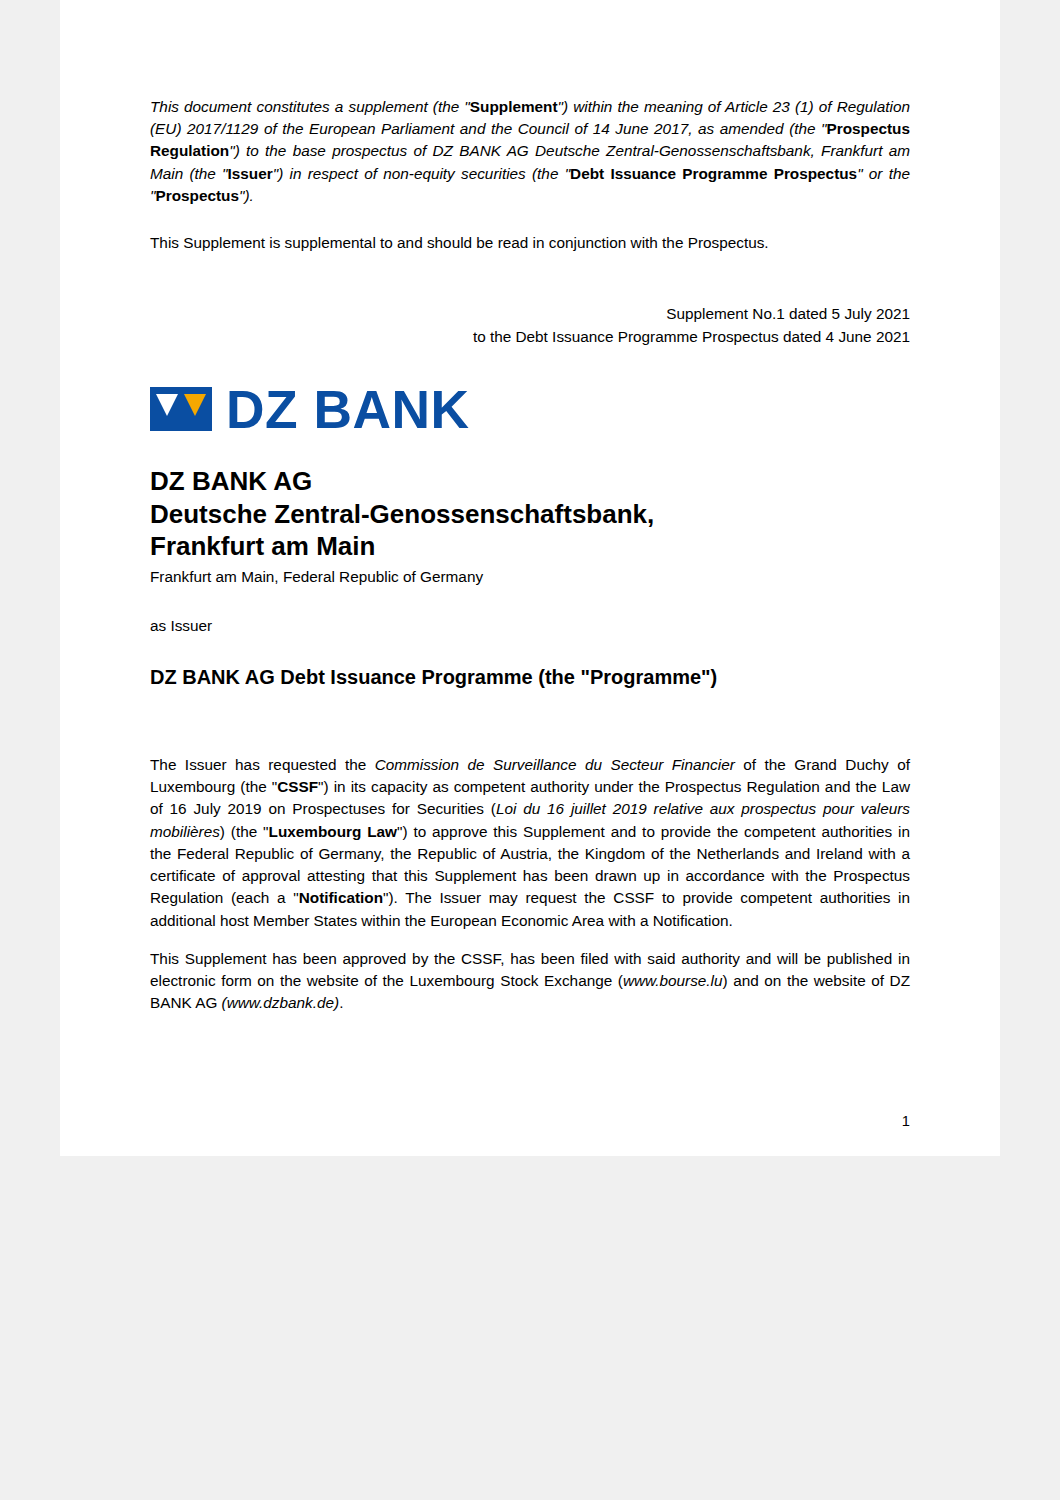This document constitutes a supplement (the "Supplement") within the meaning of Article 23 (1) of Regulation (EU) 2017/1129 of the European Parliament and the Council of 14 June 2017, as amended (the "Prospectus Regulation") to the base prospectus of DZ BANK AG Deutsche Zentral-Genossenschaftsbank, Frankfurt am Main (the "Issuer") in respect of non-equity securities (the "Debt Issuance Programme Prospectus" or the "Prospectus").
This Supplement is supplemental to and should be read in conjunction with the Prospectus.
Supplement No.1 dated 5 July 2021
to the Debt Issuance Programme Prospectus dated 4 June 2021
DZ BANK
DZ BANK AG
Deutsche Zentral-Genossenschaftsbank,
Frankfurt am Main
Frankfurt am Main, Federal Republic of Germany
as Issuer
DZ BANK AG Debt Issuance Programme (the "Programme")
The Issuer has requested the Commission de Surveillance du Secteur Financier of the Grand Duchy of Luxembourg (the "CSSF") in its capacity as competent authority under the Prospectus Regulation and the Law of 16 July 2019 on Prospectuses for Securities (Loi du 16 juillet 2019 relative aux prospectus pour valeurs mobilières) (the "Luxembourg Law") to approve this Supplement and to provide the competent authorities in the Federal Republic of Germany, the Republic of Austria, the Kingdom of the Netherlands and Ireland with a certificate of approval attesting that this Supplement has been drawn up in accordance with the Prospectus Regulation (each a "Notification"). The Issuer may request the CSSF to provide competent authorities in additional host Member States within the European Economic Area with a Notification.
This Supplement has been approved by the CSSF, has been filed with said authority and will be published in electronic form on the website of the Luxembourg Stock Exchange (www.bourse.lu) and on the website of DZ BANK AG (www.dzbank.de).
1